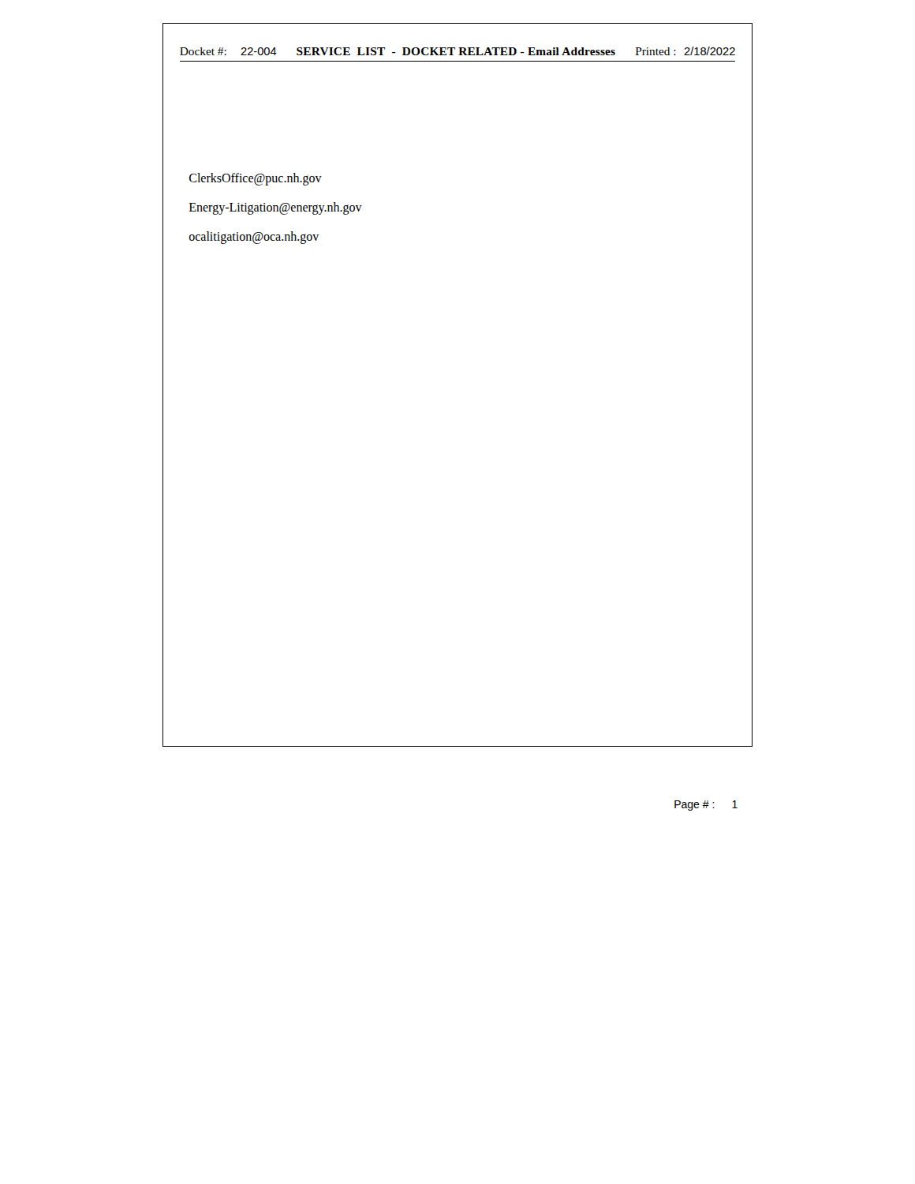Docket #: 22-004
SERVICE LIST - DOCKET RELATED - Email Addresses
Printed : 2/18/2022
ClerksOffice@puc.nh.gov
Energy-Litigation@energy.nh.gov
ocalitigation@oca.nh.gov
Page # :1